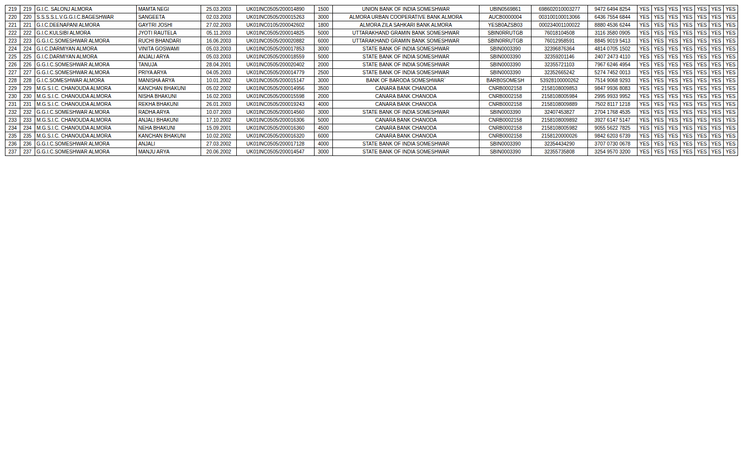| 219 | 219 | G.I.C. SALONJ ALMORA | MAMTA NEGI | 25.03.2003 | UK01INC0505/200014890 | 1500 | UNION BANK OF INDIA SOMESHWAR | UBIN0569861 | 698602010003277 | 9472 6494 8254 | YES | YES | YES | YES | YES | YES | YES |
| 220 | 220 | S.S.S.S.L.V.G.G.I.C.BAGESHWAR | SANGEETA | 02.03.2003 | UK01INC0505/200015263 | 3000 | ALMORA URBAN COOPERATIVE BANK ALMORA | AUCB0000004 | 003100100013066 | 6436 7554 6844 | YES | YES | YES | YES | YES | YES | YES |
| 221 | 221 | G.I.C.DEENAPANI ALMORA | GAYTRI JOSHI | 27.02.2003 | UK01INC0105/200042602 | 1800 | ALMORA ZILA SAHKARI BANK ALMORA | YESB0AZSB03 | 000234001100022 | 8880 4536 6244 | YES | YES | YES | YES | YES | YES | YES |
| 222 | 222 | G.I.C.KULSIBI ALMORA | JYOTI RAUTELA | 05.11.2003 | UK01INC0505/200014825 | 5000 | UTTARAKHAND GRAMIN BANK SOMESHWAR | SBIN0RRUTGB | 76018104508 | 3116 3580 0905 | YES | YES | YES | YES | YES | YES | YES |
| 223 | 223 | G.G.I.C.SOMESHWAR ALMORA | RUCHI BHANDARI | 16.06.2003 | UK01INC0505/200020882 | 6000 | UTTARAKHAND GRAMIN BANK SOMESHWAR | SBIN0RRUTGB | 76012958591 | 8845 9019 5413 | YES | YES | YES | YES | YES | YES | YES |
| 224 | 224 | G.I.C.DARMIYAN ALMORA | VINITA GOSWAMI | 05.03.2003 | UK01INC0505/200017853 | 3000 | STATE BANK OF INDIA SOMESHWAR | SBIN0003390 | 32396876364 | 4814 0705 1502 | YES | YES | YES | YES | YES | YES | YES |
| 225 | 225 | G.I.C.DARMIYAN ALMORA | ANJALI ARYA | 05.03.2003 | UK01INC0505/200018559 | 5000 | STATE BANK OF INDIA SOMESHWAR | SBIN0003390 | 32359201146 | 2407 2473 4110 | YES | YES | YES | YES | YES | YES | YES |
| 226 | 226 | G.G.I.C.SOMESHWAR ALMORA | TANUJA | 28.04.2001 | UK01INC0505/200020402 | 2000 | STATE BANK OF INDIA SOMESHWAR | SBIN0003390 | 32355721103 | 7967 6246 4954 | YES | YES | YES | YES | YES | YES | YES |
| 227 | 227 | G.G.I.C.SOMESHWAR ALMORA | PRIYA ARYA | 04.05.2003 | UK01INC0505/200014779 | 2500 | STATE BANK OF INDIA SOMESHWAR | SBIN0003390 | 32352665242 | 5274 7452 0013 | YES | YES | YES | YES | YES | YES | YES |
| 228 | 228 | G.I.C.SOMESHWAR ALMORA | MANISHA ARYA | 10.01.2002 | UK01INC0505/200015147 | 3000 | BANK OF BARODA SOMESHWAR` | BARB0SOMESH | 53928100000262 | 7514 9068 9293 | YES | YES | YES | YES | YES | YES | YES |
| 229 | 229 | M.G.S.I.C. CHANOUDA ALMORA | KANCHAN BHAKUNI | 05.02.2002 | UK01INC0505/200014956 | 3500 | CANARA BANK CHANODA | CNRB0002158 | 2158108009853 | 9847 9936 8083 | YES | YES | YES | YES | YES | YES | YES |
| 230 | 230 | M.G.S.I.C. CHANOUDA ALMORA | NISHA BHAKUNI | 16.02.2003 | UK01INC0505/200015598 | 2000 | CANARA BANK CHANODA | CNRB0002158 | 2158108005984 | 2995 9933 9952 | YES | YES | YES | YES | YES | YES | YES |
| 231 | 231 | M.G.S.I.C. CHANOUDA ALMORA | REKHA BHAKUNI | 26.01.2003 | UK01INC0505/200019243 | 4000 | CANARA BANK CHANODA | CNRB0002158 | 2158108009889 | 7502 8117 1218 | YES | YES | YES | YES | YES | YES | YES |
| 232 | 232 | G.G.I.C.SOMESHWAR ALMORA | RADHA ARYA | 10.07.2003 | UK01INC0505/200014560 | 3000 | STATE BANK OF INDIA SOMESHWAR | SBIN0003390 | 32407453827 | 2704 1768 4535 | YES | YES | YES | YES | YES | YES | YES |
| 233 | 233 | M.G.S.I.C. CHANOUDA ALMORA | ANJALI BHAKUNI | 17.10.2002 | UK01INC0505/200016306 | 5000 | CANARA BANK CHANODA | CNRB0002158 | 2158108009892 | 3927 6147 5147 | YES | YES | YES | YES | YES | YES | YES |
| 234 | 234 | M.G.S.I.C. CHANOUDA ALMORA | NEHA BHAKUNI | 15.09.2001 | UK01INC0505/200016360 | 4500 | CANARA BANK CHANODA | CNRB0002158 | 2158108005982 | 9055 5622 7825 | YES | YES | YES | YES | YES | YES | YES |
| 235 | 235 | M.G.S.I.C. CHANOUDA ALMORA | KANCHAN BHAKUNI | 10.02.2002 | UK01INC0505/200016320 | 6000 | CANARA BANK CHANODA | CNRB0002158 | 2158120000026 | 9842 6203 6739 | YES | YES | YES | YES | YES | YES | YES |
| 236 | 236 | G.G.I.C.SOMESHWAR ALMORA | ANJALI | 27.03.2002 | UK01INC0505/200017128 | 4000 | STATE BANK OF INDIA SOMESHWAR | SBIN0003390 | 32354434290 | 3707 0730 0678 | YES | YES | YES | YES | YES | YES | YES |
| 237 | 237 | G.G.I.C.SOMESHWAR ALMORA | MANJU ARYA | 20.06.2002 | UK01INC0505/200014547 | 3000 | STATE BANK OF INDIA SOMESHWAR | SBIN0003390 | 32355735808 | 3254 9570 3200 | YES | YES | YES | YES | YES | YES | YES |